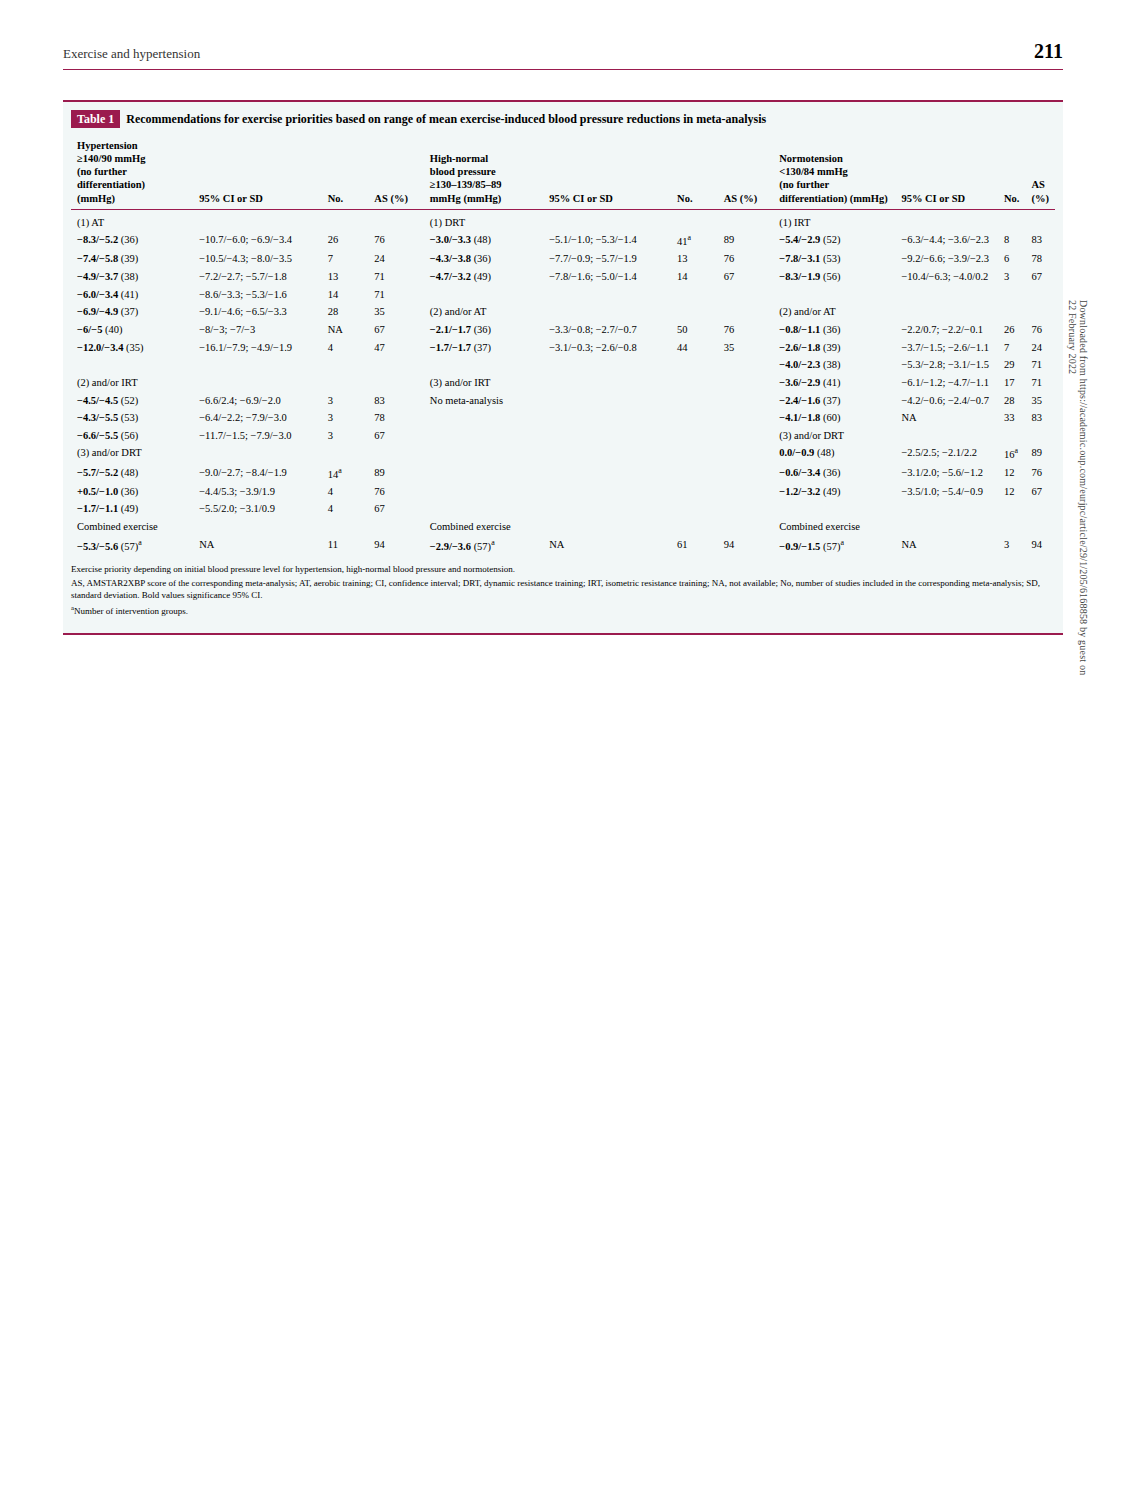Exercise and hypertension
211
Downloaded from https://academic.oup.com/eurjpc/article/29/1/205/6168858 by guest on 22 February 2022
Table 1 Recommendations for exercise priorities based on range of mean exercise-induced blood pressure reductions in meta-analysis
| Hypertension ≥140/90 mmHg (no further differentiation) (mmHg) | 95% CI or SD | No. | AS (%) | High-normal blood pressure ≥130–139/85–89 mmHg (mmHg) | 95% CI or SD | No. | AS (%) | Normotension <130/84 mmHg (no further differentiation) (mmHg) | 95% CI or SD | No. | AS (%) |
| --- | --- | --- | --- | --- | --- | --- | --- | --- | --- | --- | --- |
| (1) AT | | | | (1) DRT | | | | (1) IRT | | | |
| −8.3/−5.2 (36) | −10.7/−6.0; −6.9/−3.4 | 26 | 76 | −3.0/−3.3 (48) | −5.1/−1.0; −5.3/−1.4 | 41 a | 89 | −5.4/−2.9 (52) | −6.3/−4.4; −3.6/−2.3 | 8 | 83 |
| −7.4/−5.8 (39) | −10.5/−4.3; −8.0/−3.5 | 7 | 24 | −4.3/−3.8 (36) | −7.7/−0.9; −5.7/−1.9 | 13 | 76 | −7.8/−3.1 (53) | −9.2/−6.6; −3.9/−2.3 | 6 | 78 |
| −4.9/−3.7 (38) | −7.2/−2.7; −5.7/−1.8 | 13 | 71 | −4.7/−3.2 (49) | −7.8/−1.6; −5.0/−1.4 | 14 | 67 | −8.3/−1.9 (56) | −10.4/−6.3; −4.0/0.2 | 3 | 67 |
| −6.0/−3.4 (41) | −8.6/−3.3; −5.3/−1.6 | 14 | 71 | | | | | | | | |
| −6.9/−4.9 (37) | −9.1/−4.6; −6.5/−3.3 | 28 | 35 | (2) and/or AT | | | | (2) and/or AT | | | |
| −6/−5 (40) | −8/−3; −7/−3 | NA | 67 | −2.1/−1.7 (36) | −3.3/−0.8; −2.7/−0.7 | 50 | 76 | −0.8/−1.1 (36) | −2.2/0.7; −2.2/−0.1 | 26 | 76 |
| −12.0/−3.4 (35) | −16.1/−7.9; −4.9/−1.9 | 4 | 47 | −1.7/−1.7 (37) | −3.1/−0.3; −2.6/−0.8 | 44 | 35 | −2.6/−1.8 (39) | −3.7/−1.5; −2.6/−1.1 | 7 | 24 |
| | | | | | | | | −4.0/−2.3 (38) | −5.3/−2.8; −3.1/−1.5 | 29 | 71 |
| (2) and/or IRT | | | | (3) and/or IRT | | | | −3.6/−2.9 (41) | −6.1/−1.2; −4.7/−1.1 | 17 | 71 |
| −4.5/−4.5 (52) | −6.6/2.4; −6.9/−2.0 | 3 | 83 | No meta-analysis | | | | −2.4/−1.6 (37) | −4.2/−0.6; −2.4/−0.7 | 28 | 35 |
| −4.3/−5.5 (53) | −6.4/−2.2; −7.9/−3.0 | 3 | 78 | | | | | −4.1/−1.8 (60) | NA | 33 | 83 |
| −6.6/−5.5 (56) | −11.7/−1.5; −7.9/−3.0 | 3 | 67 | | | | | (3) and/or DRT | | | |
| (3) and/or DRT | | | | | | | | 0.0/−0.9 (48) | −2.5/2.5; −2.1/2.2 | 16 a | 89 |
| −5.7/−5.2 (48) | −9.0/−2.7; −8.4/−1.9 | 14 a | 89 | | | | | −0.6/−3.4 (36) | −3.1/2.0; −5.6/−1.2 | 12 | 76 |
| +0.5/−1.0 (36) | −4.4/5.3; −3.9/1.9 | 4 | 76 | | | | | −1.2/−3.2 (49) | −3.5/1.0; −5.4/−0.9 | 12 | 67 |
| −1.7/−1.1 (49) | −5.5/2.0; −3.1/0.9 | 4 | 67 | | | | | | | | |
| Combined exercise | | | | Combined exercise | | | | Combined exercise | | | |
| −5.3/−5.6 (57) a | NA | 11 | 94 | −2.9/−3.6 (57) a | NA | 61 | 94 | −0.9/−1.5 (57) a | NA | 3 | 94 |
Exercise priority depending on initial blood pressure level for hypertension, high-normal blood pressure and normotension.
AS, AMSTAR2XBP score of the corresponding meta-analysis; AT, aerobic training; CI, confidence interval; DRT, dynamic resistance training; IRT, isometric resistance training; NA, not available; No, number of studies included in the corresponding meta-analysis; SD, standard deviation. Bold values significance 95% CI.
aNumber of intervention groups.